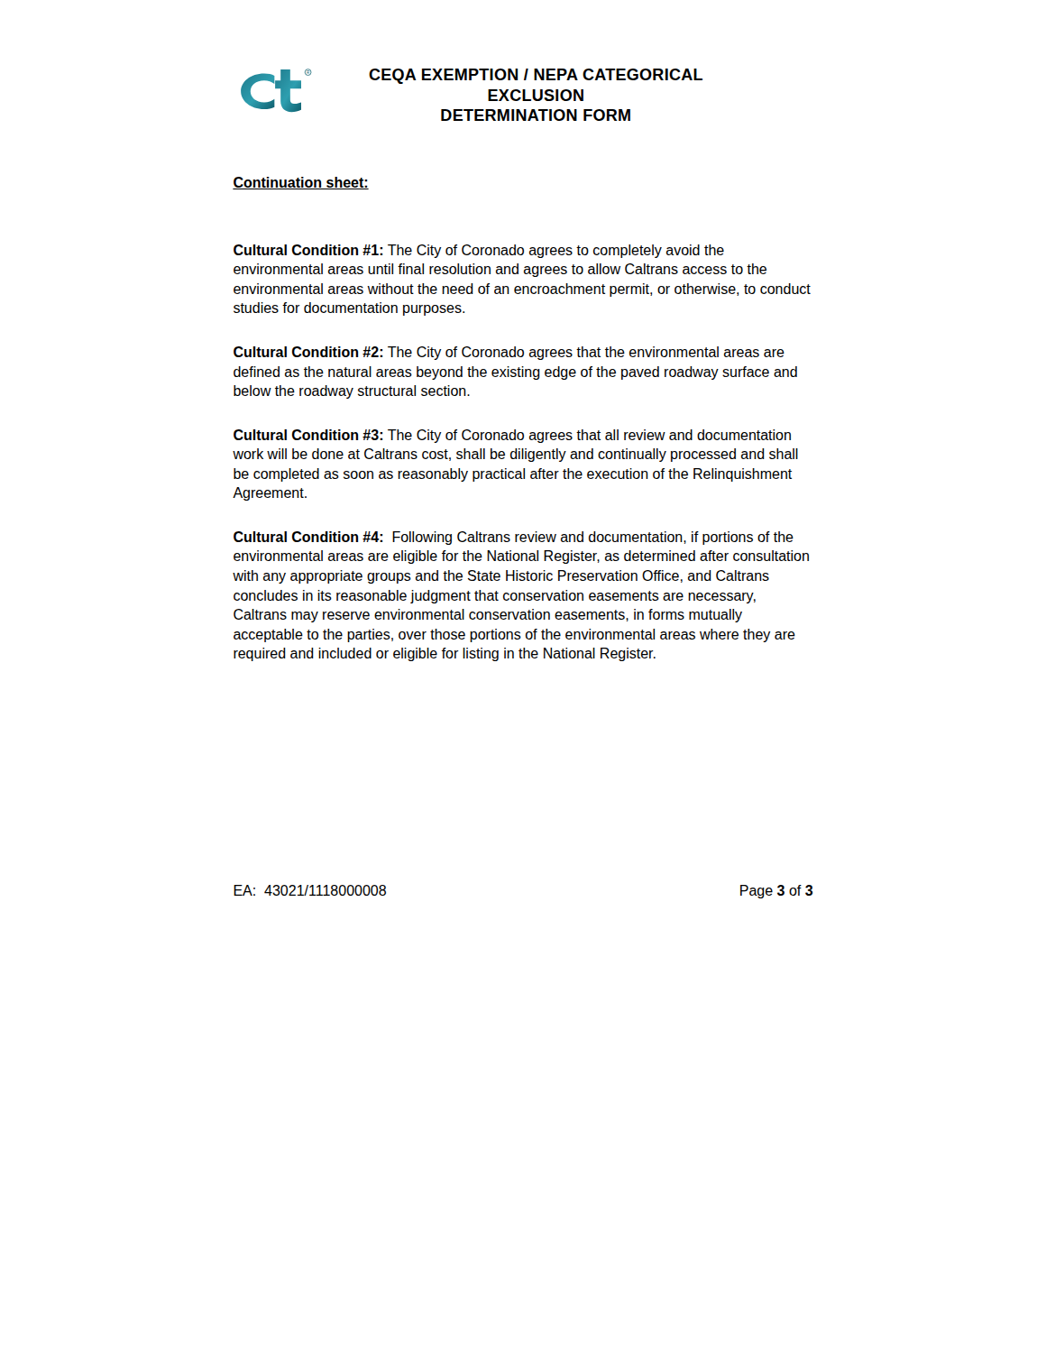R
CEQA EXEMPTION / NEPA CATEGORICAL EXCLUSION DETERMINATION FORM
Continuation sheet:
Cultural Condition #1: The City of Coronado agrees to completely avoid the environmental areas until final resolution and agrees to allow Caltrans access to the environmental areas without the need of an encroachment permit, or otherwise, to conduct studies for documentation purposes.
Cultural Condition #2: The City of Coronado agrees that the environmental areas are defined as the natural areas beyond the existing edge of the paved roadway surface and below the roadway structural section.
Cultural Condition #3: The City of Coronado agrees that all review and documentation work will be done at Caltrans cost, shall be diligently and continually processed and shall be completed as soon as reasonably practical after the execution of the Relinquishment Agreement.
Cultural Condition #4: Following Caltrans review and documentation, if portions of the environmental areas are eligible for the National Register, as determined after consultation with any appropriate groups and the State Historic Preservation Office, and Caltrans concludes in its reasonable judgment that conservation easements are necessary, Caltrans may reserve environmental conservation easements, in forms mutually acceptable to the parties, over those portions of the environmental areas where they are required and included or eligible for listing in the National Register.
EA: 43021/1118000008
Page 3 of 3